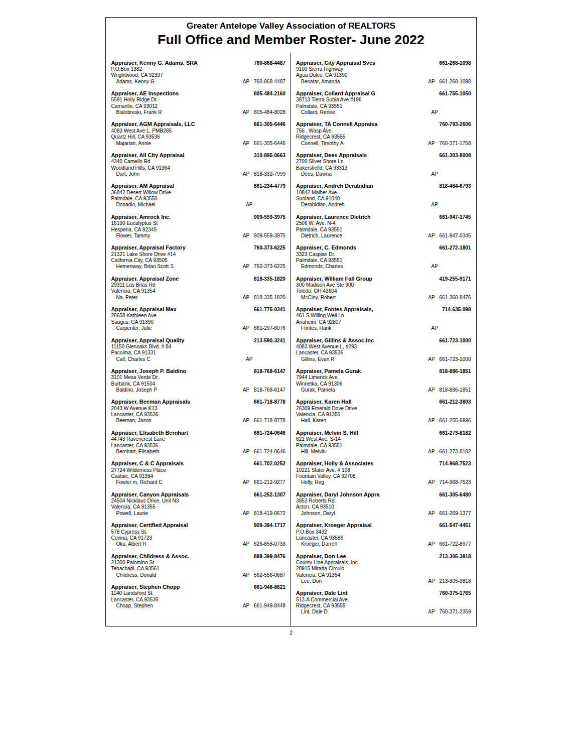Greater Antelope Valley Association of REALTORS
Full Office and Member Roster- June 2022
Appraiser, Kenny G. Adams, SRA P.O.Box 1382
760-868-4487
Wrightwood, CA 92397
Adams, Kenny G AP 760-868-4487
Appraiser, AE Inspections 5591 Holly Ridge Dr.
805-484-2160
Camarillo, CA 93012
Bialobreski, Frank R AP 805-484-8028
Appraiser, AGM Appraisals, LLC 4083 West Ave L. PMB285
661-305-6446
Quartz Hill, CA 93536
Majarian, Annie AP 661-305-6446
Appraiser, All City Appraisal 4340 Camello Rd
310-895-0663
Woodland Hills, CA 91364
Dart, John AP 818-332-7999
Appraiser, AM Appraisal 36842 Desert Willow Drive
661-234-4779
Palmdale, CA 93550
Donadio, Michael AP
Appraiser, Amrock Inc. 16190 Eucalyptus St
909-559-3975
Hesperia, CA 92345
Flower, Tammy AP 909-559-3975
Appraiser, Appraisal Factory 21321 Lake Shore Drive #14
760-373-6225
California City, CA 93505
Hemenway, Brian Scott S AP 760-373-6225
Appraiser, Appraisal Zone 29311 Las Brias Rd
818-335-1820
Valencia, CA 91354
Na, Peter AP 818-335-1820
Appraiser, Appraisal Max 28658 Kathleen Ave
661-775-0341
Saugus, CA 91390
Carpenter, Julie AP 661-297-6076
Appraiser, Appraisal Quality 11150 Glenoaks Blvd. # 84
213-590-3241
Pacoima, CA 91331
Call, Charles C AP
Appraiser, Joseph P. Baldino 3101 Mesa Verde Dr.
818-768-6147
Burbank, CA 91504
Baldino, Joseph P AP 818-768-6147
Appraiser, Beeman Appraisals 2043 W Avenue K13
661-718-8778
Lancaster, CA 93536
Beeman, Jason AP 661-718-8778
Appraiser, Elisabeth Bernhart 44743 Ravencrest Lane
661-724-0646
Lancaster, CA 93536
Bernhart, Elisabeth AP 661-724-0646
Appraiser, C & C Appraisals 27724 Wilderness Place
661-702-0252
Castaic, CA 91384
Fowler m, Richard C AP 661-212-9277
Appraiser, Canyon Appraisals 24504 Nicklaus Drive. Unit N3
661-252-1307
Valencia, CA 91355
Powell, Laurie AP 818-419-0672
Appraiser, Certified Appraisal 578 Cypress St.
909-394-1717
Covina, CA 91723
Oku, Albert H AP 626-858-0733
Appraiser, Childress & Assoc. 21300 Palomino St.
888-399-8476
Tehachapi, CA 93561
Childress, Donald AP 562-556-0687
Appraiser, Stephen Chopp 1140 Landsford St.
661-948-8621
Lancaster, CA 93535
Chopp, Stephen AP 661-949-8448
Appraiser, City Appraisal Svcs 9100 Sierra Highway
661-268-1098
Agua Dulce, CA 91390
Benatar, Amanda AP 661-268-1098
Appraiser, Collard Appraisal G 38713 Tierra Subia Ave #196
661-755-1050
Palmdale, CA 93551
Collard, Renee AP
Appraiser, TA Connell Appraisa 756 . Wasp Ave.
760-793-2606
Ridgecrest, CA 93555
Connell, Timothy A AP 760-371-1758
Appraiser, Dees Appraisals 2700 Silver Shore Ln
661-303-8008
Bakersfielld, CA 93313
Dees, Dawna AP
Appraiser, Andreh Derabidian 10842 Maiher Ave
818-484-6793
Sunland, CA 91040
Derabidian, Andreh AP
Appraiser, Laurence Dietrich 2506 W. Ave. N-4
661-947-1745
Palmdale, CA 93551
Dietrich, Laurence AP 661-947-0345
Appraiser, C. Edmonds 3323 Caspian Dr.
661-272-1801
Palmdale, CA 93551
Edmonds, Charles AP
Appraiser, William Fall Group 300 Madison Ave Ste 900
419-255-9171
Toledo, OH 43604
McCloy, Robert AP 661-360-8476
Appraiser, Fontes Appraisals, 461 S Willing Well Ln
714-635-098
Anaheim, CA 92807
Fontes, Hank AP
Appraiser, Gillins & Assoc.Inc 4083 West Avenue L, #293
661-723-1000
Lancaster, CA 93536
Gillins, Evan R AP 661-723-1000
Appraiser, Pamela Gurak 7944 Limerick Ave.
818-886-1851
Winnetka, CA 91306
Gurak, Pamela AP 818-886-1851
Appraiser, Karen Hall 26309 Emerald Dove Drive
661-212-3803
Valencia, CA 91355
Hall, Karen AP 661-255-6996
Appraiser, Melvin S. Hill 621 West Ave. S-14
661-273-8182
Palmdale, CA 93551
Hill, Melvin AP 661-273-8182
Appraiser, Holly & Associates 10221 Slater Ave. # 108
714-968-7523
Fountain Valley, CA 92708
Holly, Reg AP 714-968-7523
Appraiser, Daryl Johnson Appra 3853 Roberts Rd.
661-305-6480
Acton, CA 93510
Johnson, Daryl AP 661-269-1377
Appraiser, Kroeger Appraisal P.O.Box 3432
661-547-4451
Lancaster, CA 93586
Kroeger, Darrell AP 661-722-8977
Appraiser, Don Lee County Line Appraisals, Inc. 28915 Mirada Circulo
213-305-3818
Valencia, CA 91354
Lee, Don AP 213-305-3818
Appraiser, Dale Lint 513-A Commercial Ave.
760-375-1765
Ridgecrest, CA 93555
Lint, Dale D AP 760-371-2359
2